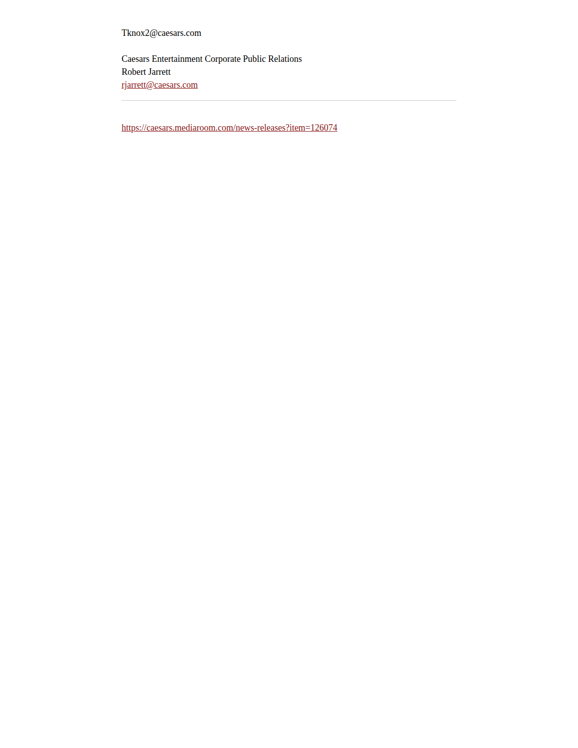Tknox2@caesars.com
Caesars Entertainment Corporate Public Relations
Robert Jarrett
rjarrett@caesars.com
https://caesars.mediaroom.com/news-releases?item=126074